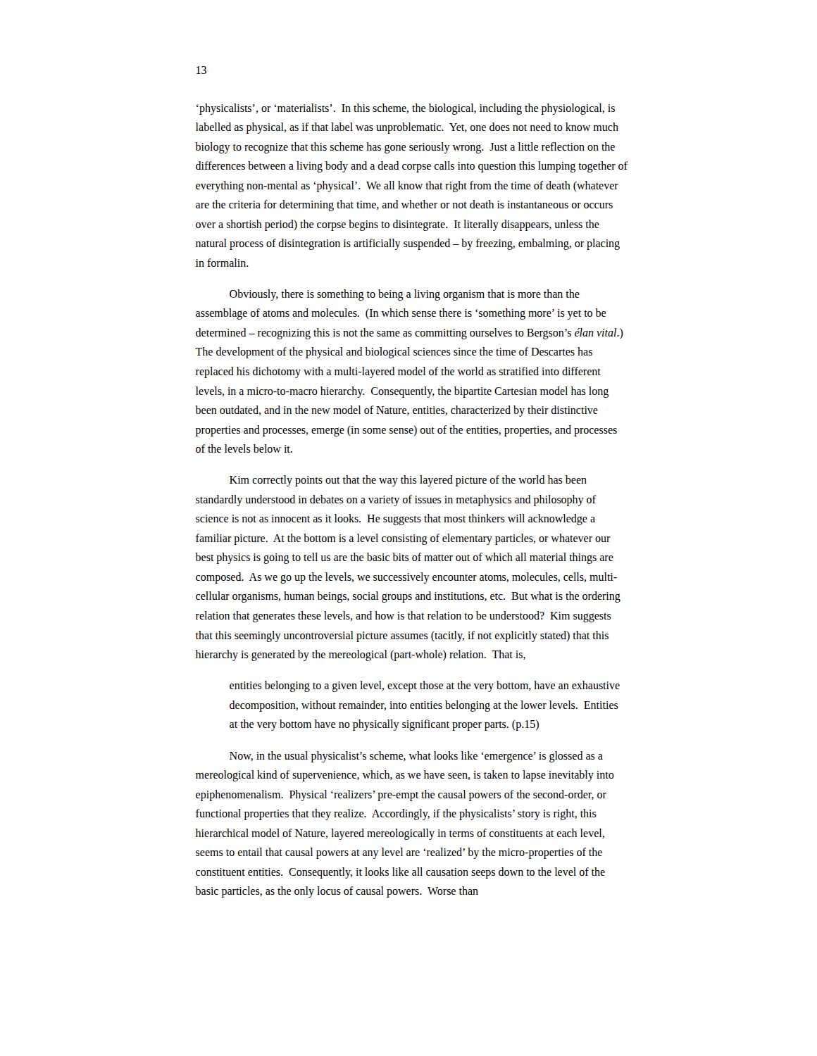13
‘physicalists’, or ‘materialists’. In this scheme, the biological, including the physiological, is labelled as physical, as if that label was unproblematic. Yet, one does not need to know much biology to recognize that this scheme has gone seriously wrong. Just a little reflection on the differences between a living body and a dead corpse calls into question this lumping together of everything non-mental as ‘physical’. We all know that right from the time of death (whatever are the criteria for determining that time, and whether or not death is instantaneous or occurs over a shortish period) the corpse begins to disintegrate. It literally disappears, unless the natural process of disintegration is artificially suspended – by freezing, embalming, or placing in formalin.
Obviously, there is something to being a living organism that is more than the assemblage of atoms and molecules. (In which sense there is ‘something more’ is yet to be determined – recognizing this is not the same as committing ourselves to Bergson’s élan vital.) The development of the physical and biological sciences since the time of Descartes has replaced his dichotomy with a multi-layered model of the world as stratified into different levels, in a micro-to-macro hierarchy. Consequently, the bipartite Cartesian model has long been outdated, and in the new model of Nature, entities, characterized by their distinctive properties and processes, emerge (in some sense) out of the entities, properties, and processes of the levels below it.
Kim correctly points out that the way this layered picture of the world has been standardly understood in debates on a variety of issues in metaphysics and philosophy of science is not as innocent as it looks. He suggests that most thinkers will acknowledge a familiar picture. At the bottom is a level consisting of elementary particles, or whatever our best physics is going to tell us are the basic bits of matter out of which all material things are composed. As we go up the levels, we successively encounter atoms, molecules, cells, multi-cellular organisms, human beings, social groups and institutions, etc. But what is the ordering relation that generates these levels, and how is that relation to be understood? Kim suggests that this seemingly uncontroversial picture assumes (tacitly, if not explicitly stated) that this hierarchy is generated by the mereological (part-whole) relation. That is,
entities belonging to a given level, except those at the very bottom, have an exhaustive decomposition, without remainder, into entities belonging at the lower levels. Entities at the very bottom have no physically significant proper parts. (p.15)
Now, in the usual physicalist’s scheme, what looks like ‘emergence’ is glossed as a mereological kind of supervenience, which, as we have seen, is taken to lapse inevitably into epiphenomenalism. Physical ‘realizers’ pre-empt the causal powers of the second-order, or functional properties that they realize. Accordingly, if the physicalists’ story is right, this hierarchical model of Nature, layered mereologically in terms of constituents at each level, seems to entail that causal powers at any level are ‘realized’ by the micro-properties of the constituent entities. Consequently, it looks like all causation seeps down to the level of the basic particles, as the only locus of causal powers. Worse than